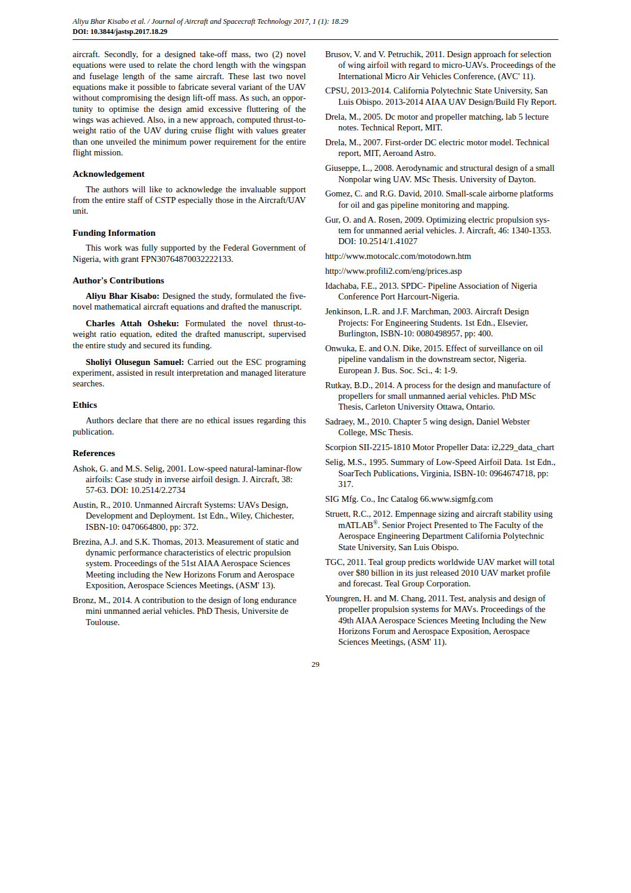Aliyu Bhar Kisabo et al. / Journal of Aircraft and Spacecraft Technology 2017, 1 (1): 18.29
DOI: 10.3844/jastsp.2017.18.29
aircraft. Secondly, for a designed take-off mass, two (2) novel equations were used to relate the chord length with the wingspan and fuselage length of the same aircraft. These last two novel equations make it possible to fabricate several variant of the UAV without compromising the design lift-off mass. As such, an opportunity to optimise the design amid excessive fluttering of the wings was achieved. Also, in a new approach, computed thrust-to-weight ratio of the UAV during cruise flight with values greater than one unveiled the minimum power requirement for the entire flight mission.
Acknowledgement
The authors will like to acknowledge the invaluable support from the entire staff of CSTP especially those in the Aircraft/UAV unit.
Funding Information
This work was fully supported by the Federal Government of Nigeria, with grant FPN30764870032222133.
Author's Contributions
Aliyu Bhar Kisabo: Designed the study, formulated the five-novel mathematical aircraft equations and drafted the manuscript.
Charles Attah Osheku: Formulated the novel thrust-to-weight ratio equation, edited the drafted manuscript, supervised the entire study and secured its funding.
Sholiyi Olusegun Samuel: Carried out the ESC programing experiment, assisted in result interpretation and managed literature searches.
Ethics
Authors declare that there are no ethical issues regarding this publication.
References
Ashok, G. and M.S. Selig, 2001. Low-speed natural-laminar-flow airfoils: Case study in inverse airfoil design. J. Aircraft, 38: 57-63. DOI: 10.2514/2.2734
Austin, R., 2010. Unmanned Aircraft Systems: UAVs Design, Development and Deployment. 1st Edn., Wiley, Chichester, ISBN-10: 0470664800, pp: 372.
Brezina, A.J. and S.K. Thomas, 2013. Measurement of static and dynamic performance characteristics of electric propulsion system. Proceedings of the 51st AIAA Aerospace Sciences Meeting including the New Horizons Forum and Aerospace Exposition, Aerospace Sciences Meetings, (ASM' 13).
Bronz, M., 2014. A contribution to the design of long endurance mini unmanned aerial vehicles. PhD Thesis, Universite de Toulouse.
Brusov, V. and V. Petruchik, 2011. Design approach for selection of wing airfoil with regard to micro-UAVs. Proceedings of the International Micro Air Vehicles Conference, (AVC' 11).
CPSU, 2013-2014. California Polytechnic State University, San Luis Obispo. 2013-2014 AIAA UAV Design/Build Fly Report.
Drela, M., 2005. Dc motor and propeller matching, lab 5 lecture notes. Technical Report, MIT.
Drela, M., 2007. First-order DC electric motor model. Technical report, MIT, Aeroand Astro.
Giuseppe, L., 2008. Aerodynamic and structural design of a small Nonpolar wing UAV. MSc Thesis. University of Dayton.
Gomez, C. and R.G. David, 2010. Small-scale airborne platforms for oil and gas pipeline monitoring and mapping.
Gur, O. and A. Rosen, 2009. Optimizing electric propulsion system for unmanned aerial vehicles. J. Aircraft, 46: 1340-1353. DOI: 10.2514/1.41027
http://www.motocalc.com/motodown.htm
http://www.profili2.com/eng/prices.asp
Idachaba, F.E., 2013. SPDC- Pipeline Association of Nigeria Conference Port Harcourt-Nigeria.
Jenkinson, L.R. and J.F. Marchman, 2003. Aircraft Design Projects: For Engineering Students. 1st Edn., Elsevier, Burlington, ISBN-10: 0080498957, pp: 400.
Onwuka, E. and O.N. Dike, 2015. Effect of surveillance on oil pipeline vandalism in the downstream sector, Nigeria. European J. Bus. Soc. Sci., 4: 1-9.
Rutkay, B.D., 2014. A process for the design and manufacture of propellers for small unmanned aerial vehicles. PhD MSc Thesis, Carleton University Ottawa, Ontario.
Sadraey, M., 2010. Chapter 5 wing design, Daniel Webster College, MSc Thesis.
Scorpion SII-2215-1810 Motor Propeller Data: i2,229_data_chart
Selig, M.S., 1995. Summary of Low-Speed Airfoil Data. 1st Edn., SoarTech Publications, Virginia, ISBN-10: 0964674718, pp: 317.
SIG Mfg. Co., Inc Catalog 66.www.sigmfg.com
Struett, R.C., 2012. Empennage sizing and aircraft stability using mATLAB®. Senior Project Presented to The Faculty of the Aerospace Engineering Department California Polytechnic State University, San Luis Obispo.
TGC, 2011. Teal group predicts worldwide UAV market will total over $80 billion in its just released 2010 UAV market profile and forecast. Teal Group Corporation.
Youngren, H. and M. Chang, 2011. Test, analysis and design of propeller propulsion systems for MAVs. Proceedings of the 49th AIAA Aerospace Sciences Meeting Including the New Horizons Forum and Aerospace Exposition, Aerospace Sciences Meetings, (ASM' 11).
29